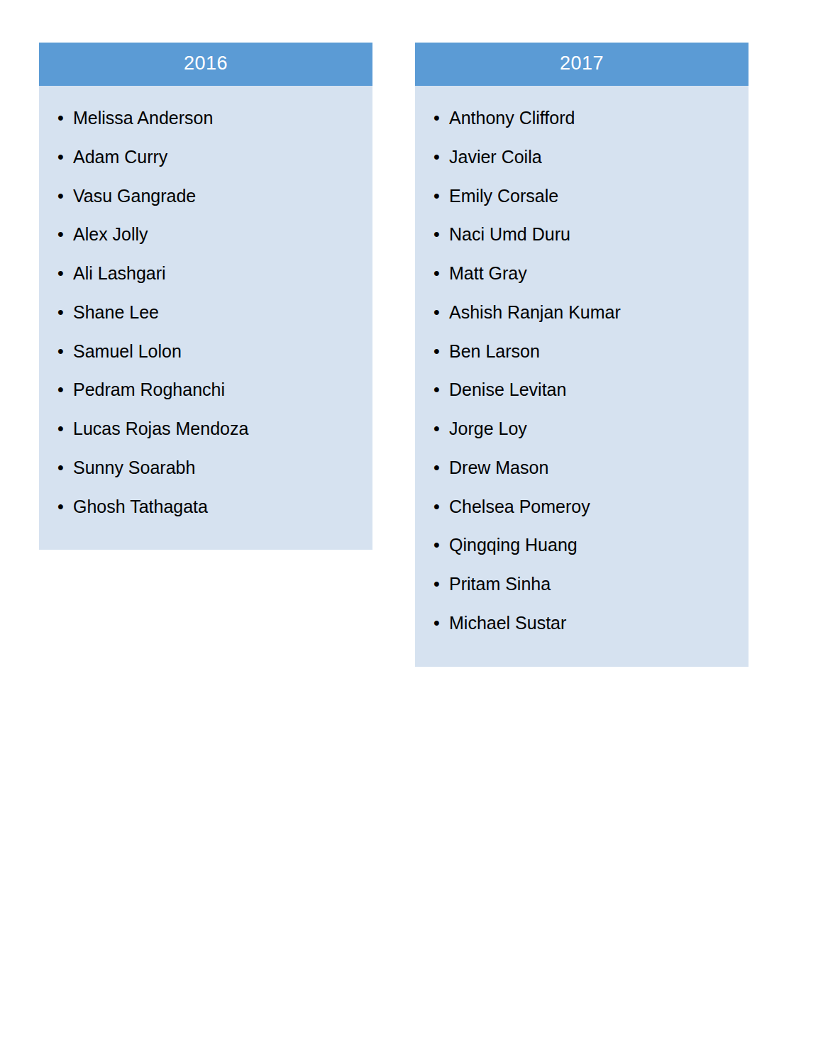2016
Melissa Anderson
Adam Curry
Vasu Gangrade
Alex Jolly
Ali Lashgari
Shane Lee
Samuel Lolon
Pedram Roghanchi
Lucas Rojas Mendoza
Sunny Soarabh
Ghosh Tathagata
2017
Anthony Clifford
Javier Coila
Emily Corsale
Naci Umd Duru
Matt Gray
Ashish Ranjan Kumar
Ben Larson
Denise Levitan
Jorge Loy
Drew Mason
Chelsea Pomeroy
Qingqing Huang
Pritam Sinha
Michael Sustar